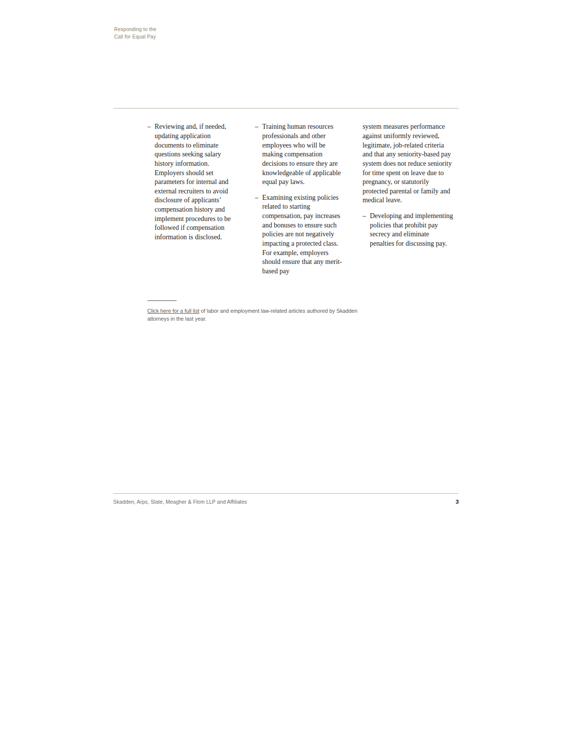Responding to the
Call for Equal Pay
Reviewing and, if needed, updating application documents to eliminate questions seeking salary history information. Employers should set parameters for internal and external recruiters to avoid disclosure of applicants’ compensation history and implement procedures to be followed if compensation information is disclosed.
Training human resources professionals and other employees who will be making compensation decisions to ensure they are knowledgeable of applicable equal pay laws.
Examining existing policies related to starting compensation, pay increases and bonuses to ensure such policies are not negatively impacting a protected class. For example, employers should ensure that any merit-based pay
system measures performance against uniformly reviewed, legitimate, job-related criteria and that any seniority-based pay system does not reduce seniority for time spent on leave due to pregnancy, or statutorily protected parental or family and medical leave.
Developing and implementing policies that prohibit pay secrecy and eliminate penalties for discussing pay.
Click here for a full list of labor and employment law-related articles authored by Skadden attorneys in the last year.
Skadden, Arps, Slate, Meagher & Flom LLP and Affiliates 3